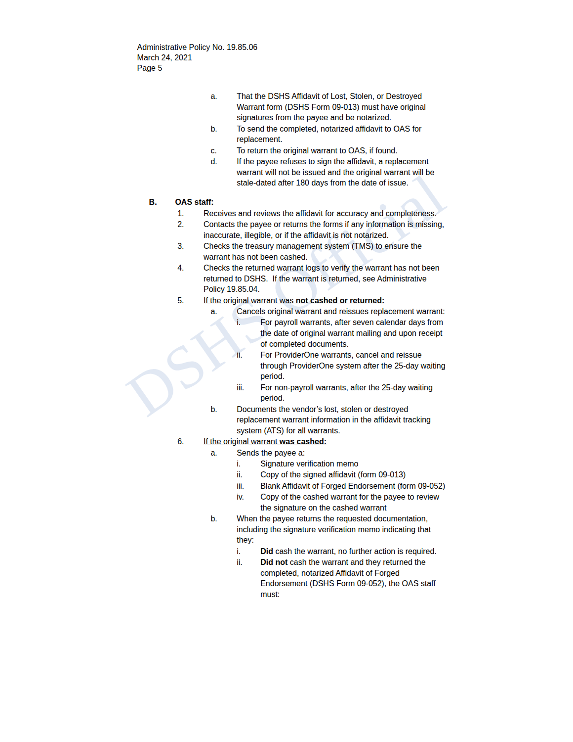DSHS Official
Administrative Policy No. 19.85.06
March 24, 2021
Page 5
a.
That the DSHS Affidavit of Lost, Stolen, or Destroyed Warrant form (DSHS Form 09-013) must have original signatures from the payee and be notarized.
b.
To send the completed, notarized affidavit to OAS for replacement.
c.
To return the original warrant to OAS, if found.
d.
If the payee refuses to sign the affidavit, a replacement warrant will not be issued and the original warrant will be stale-dated after 180 days from the date of issue.
B.
OAS staff:
1.
Receives and reviews the affidavit for accuracy and completeness.
2.
Contacts the payee or returns the forms if any information is missing, inaccurate, illegible, or if the affidavit is not notarized.
3.
Checks the treasury management system (TMS) to ensure the warrant has not been cashed.
4.
Checks the returned warrant logs to verify the warrant has not been returned to DSHS. If the warrant is returned, see Administrative Policy 19.85.04.
5.
If the original warrant was not cashed or returned:
a.
Cancels original warrant and reissues replacement warrant:
i.
For payroll warrants, after seven calendar days from the date of original warrant mailing and upon receipt of completed documents.
ii.
For ProviderOne warrants, cancel and reissue through ProviderOne system after the 25-day waiting period.
iii.
For non-payroll warrants, after the 25-day waiting period.
b.
Documents the vendor’s lost, stolen or destroyed replacement warrant information in the affidavit tracking system (ATS) for all warrants.
6.
If the original warrant was cashed:
a.
Sends the payee a:
i.
Signature verification memo
ii.
Copy of the signed affidavit (form 09-013)
iii.
Blank Affidavit of Forged Endorsement (form 09-052)
iv.
Copy of the cashed warrant for the payee to review the signature on the cashed warrant
b.
When the payee returns the requested documentation, including the signature verification memo indicating that they:
i.
Did cash the warrant, no further action is required.
ii.
Did not cash the warrant and they returned the completed, notarized Affidavit of Forged Endorsement (DSHS Form 09-052), the OAS staff must: